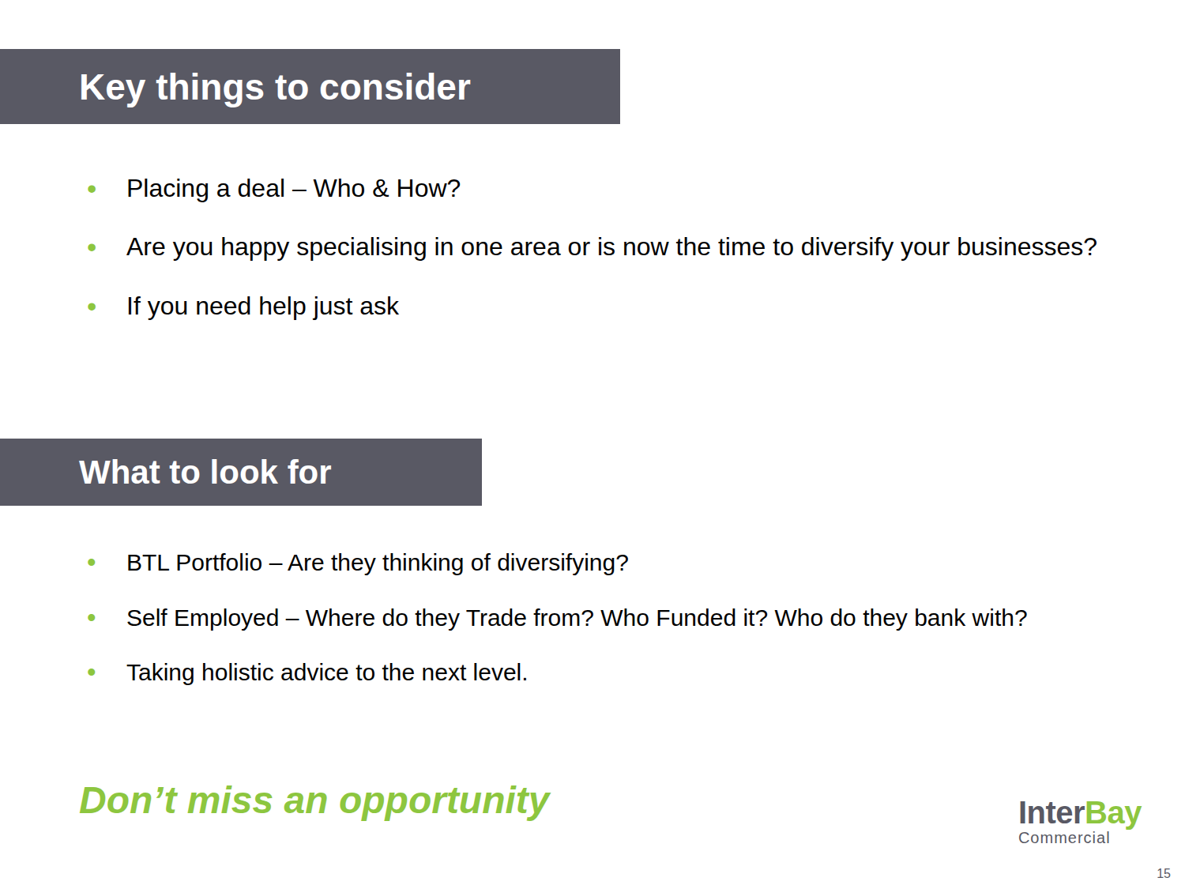Key things to consider
Placing a deal – Who & How?
Are you happy specialising in one area or is now the time to diversify your businesses?
If you need help just ask
What to look for
BTL Portfolio – Are they thinking of diversifying?
Self Employed – Where do they Trade from? Who Funded it? Who do they bank with?
Taking holistic advice to the next level.
Don’t miss an opportunity
InterBay
Commercial
15